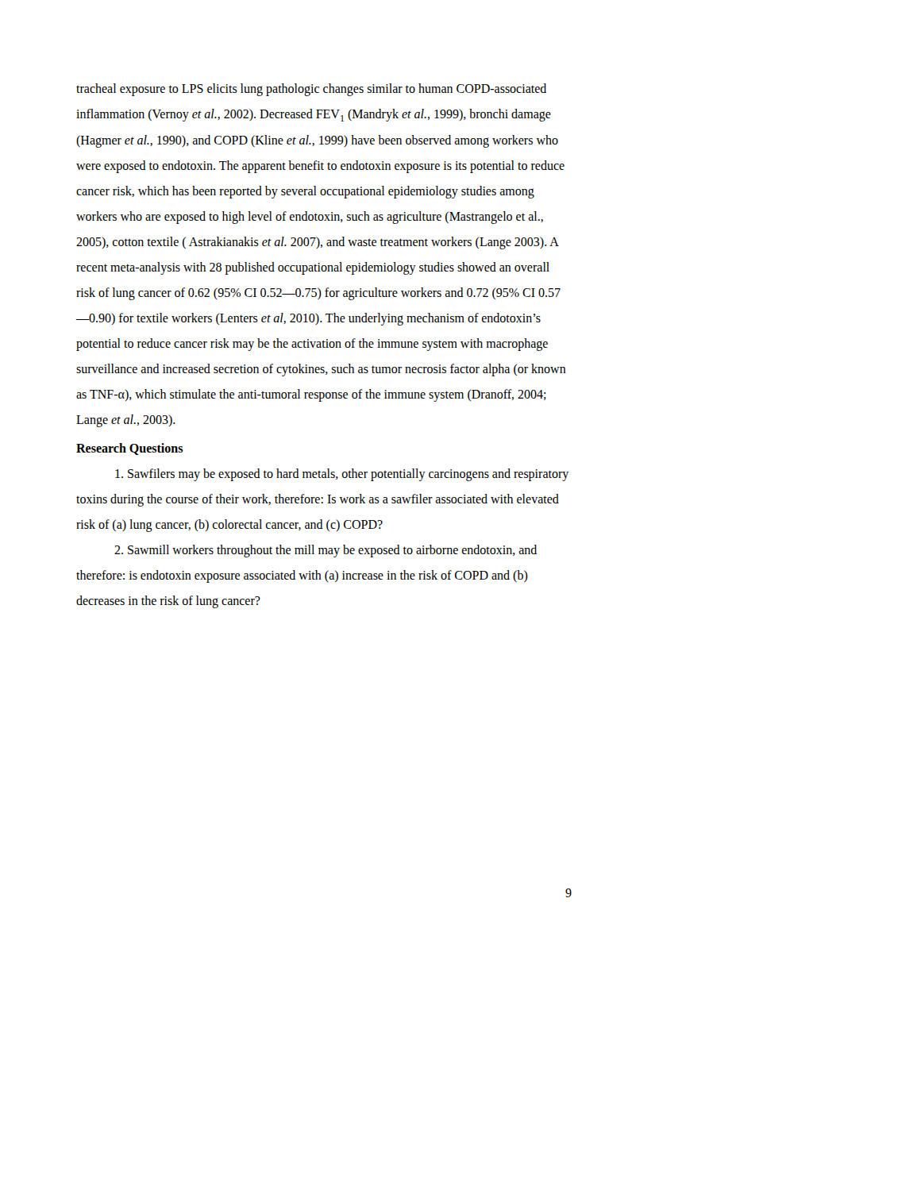tracheal exposure to LPS elicits lung pathologic changes similar to human COPD-associated inflammation (Vernoy et al., 2002). Decreased FEV1 (Mandryk et al., 1999), bronchi damage (Hagmer et al., 1990), and COPD (Kline et al., 1999) have been observed among workers who were exposed to endotoxin. The apparent benefit to endotoxin exposure is its potential to reduce cancer risk, which has been reported by several occupational epidemiology studies among workers who are exposed to high level of endotoxin, such as agriculture (Mastrangelo et al., 2005), cotton textile ( Astrakianakis et al. 2007), and waste treatment workers (Lange 2003). A recent meta-analysis with 28 published occupational epidemiology studies showed an overall risk of lung cancer of 0.62 (95% CI 0.52—0.75) for agriculture workers and 0.72 (95% CI 0.57—0.90) for textile workers (Lenters et al, 2010). The underlying mechanism of endotoxin’s potential to reduce cancer risk may be the activation of the immune system with macrophage surveillance and increased secretion of cytokines, such as tumor necrosis factor alpha (or known as TNF-α), which stimulate the anti-tumoral response of the immune system (Dranoff, 2004; Lange et al., 2003).
Research Questions
1. Sawfilers may be exposed to hard metals, other potentially carcinogens and respiratory toxins during the course of their work, therefore: Is work as a sawfiler associated with elevated risk of (a) lung cancer, (b) colorectal cancer, and (c) COPD?
2. Sawmill workers throughout the mill may be exposed to airborne endotoxin, and therefore: is endotoxin exposure associated with (a) increase in the risk of COPD and (b) decreases in the risk of lung cancer?
9